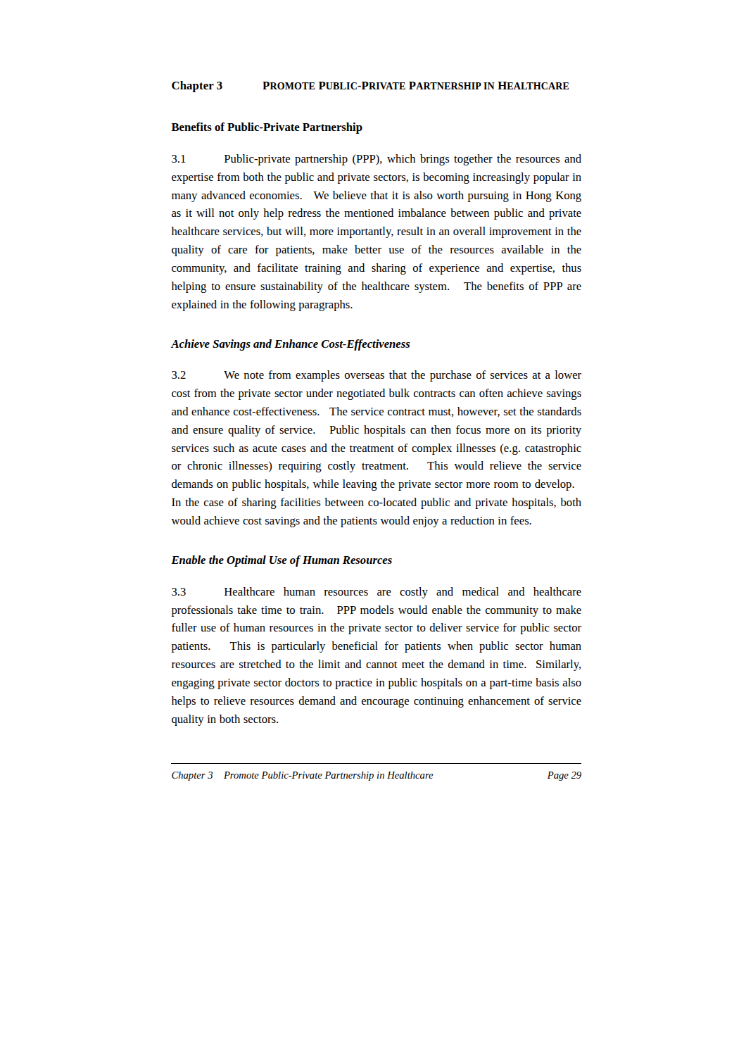Chapter 3 PROMOTE PUBLIC-PRIVATE PARTNERSHIP IN HEALTHCARE
Benefits of Public-Private Partnership
3.1 Public-private partnership (PPP), which brings together the resources and expertise from both the public and private sectors, is becoming increasingly popular in many advanced economies. We believe that it is also worth pursuing in Hong Kong as it will not only help redress the mentioned imbalance between public and private healthcare services, but will, more importantly, result in an overall improvement in the quality of care for patients, make better use of the resources available in the community, and facilitate training and sharing of experience and expertise, thus helping to ensure sustainability of the healthcare system. The benefits of PPP are explained in the following paragraphs.
Achieve Savings and Enhance Cost-Effectiveness
3.2 We note from examples overseas that the purchase of services at a lower cost from the private sector under negotiated bulk contracts can often achieve savings and enhance cost-effectiveness. The service contract must, however, set the standards and ensure quality of service. Public hospitals can then focus more on its priority services such as acute cases and the treatment of complex illnesses (e.g. catastrophic or chronic illnesses) requiring costly treatment. This would relieve the service demands on public hospitals, while leaving the private sector more room to develop. In the case of sharing facilities between co-located public and private hospitals, both would achieve cost savings and the patients would enjoy a reduction in fees.
Enable the Optimal Use of Human Resources
3.3 Healthcare human resources are costly and medical and healthcare professionals take time to train. PPP models would enable the community to make fuller use of human resources in the private sector to deliver service for public sector patients. This is particularly beneficial for patients when public sector human resources are stretched to the limit and cannot meet the demand in time. Similarly, engaging private sector doctors to practice in public hospitals on a part-time basis also helps to relieve resources demand and encourage continuing enhancement of service quality in both sectors.
Chapter 3 Promote Public-Private Partnership in Healthcare Page 29